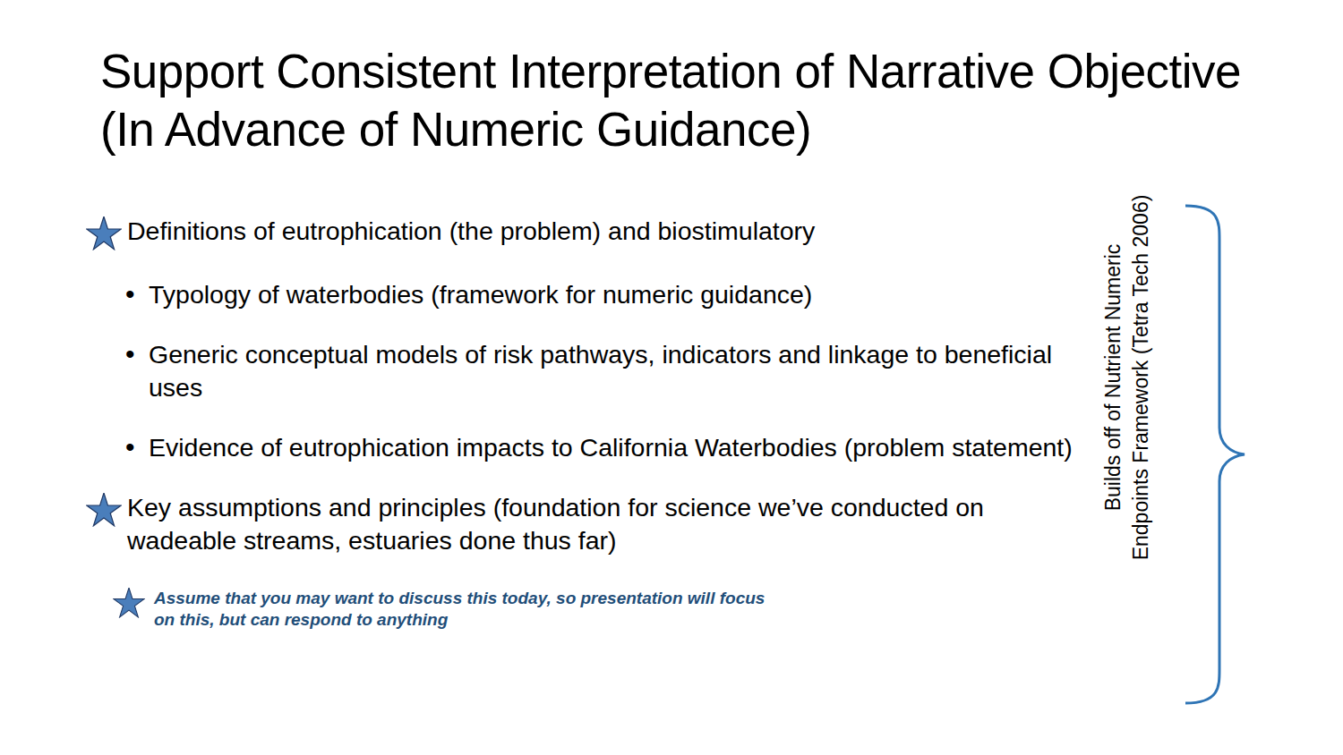Support Consistent Interpretation of Narrative Objective (In Advance of Numeric Guidance)
Definitions of eutrophication (the problem) and biostimulatory
Typology of waterbodies (framework for numeric guidance)
Generic conceptual models of risk pathways, indicators and linkage to beneficial uses
Evidence of eutrophication impacts to California Waterbodies (problem statement)
Key assumptions and principles (foundation for science we’ve conducted on wadeable streams, estuaries done thus far)
Assume that you may want to discuss this today, so presentation will focus on this, but can respond to anything
Builds off of Nutrient Numeric Endpoints Framework (Tetra Tech 2006)